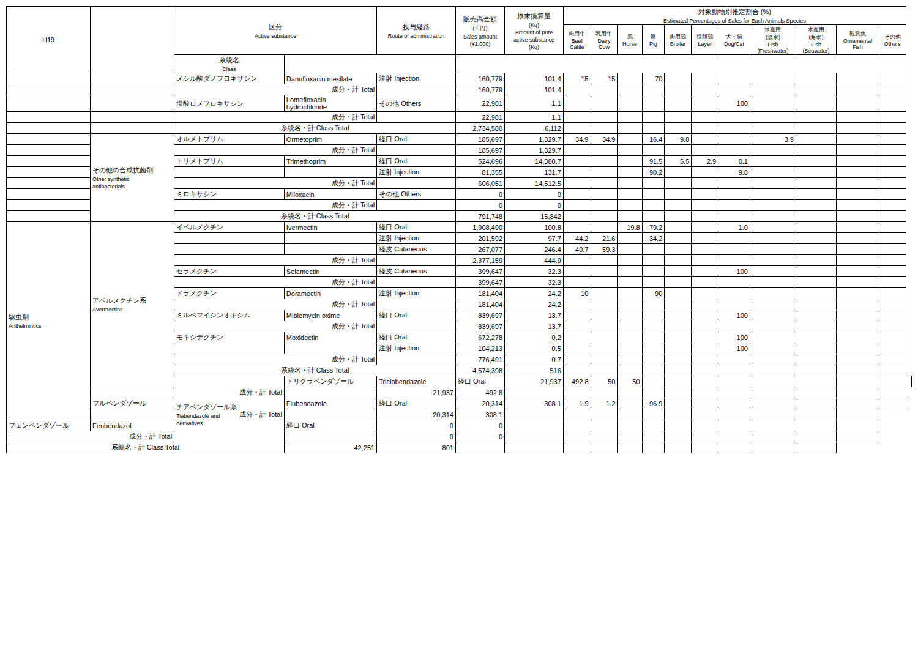| H19 | | 区分 Active substance | 投与経路 Route of administration | 販売高金額 (千円) Sales amount (¥1,000) | 原末換算量 (Kg) Amount of pure active substance (Kg) | 対象動物別推定割合 (%) Estimated Percentages of Sales for Each Animals Species |
| --- | --- | --- | --- | --- | --- | --- |
| 肉用牛 Beef Cattle | 乳用牛 Dairy Cow | 馬 Horse | 豚 Pig | 肉用鶏 Broiler | 採卵鶏 Layer | 犬・猫 Dog/Cat | 水産用 (淡水) Fish (Freshwater) | 水産用 (海水) Fish (Seawater) | 観賞魚 Ornamental Fish | その他 Others |
| 系統名 Class | | |
| | | メシル酸ダノフロキサシン | Danofloxacin mesilate | 注射 Injection | 160,779 | 101.4 | 15 | 15 | | 70 | | | | | | | |
| | | 成分・計 Total | | 160,779 | 101.4 | | | | | | | | | | | |
| | | 塩酸ロメフロキサシン | Lomefloxacin hydrochloride | その他 Others | 22,981 | 1.1 | | | | | | | 100 | | | | |
| | | 成分・計 Total | | 22,981 | 1.1 | | | | | | | | | | | |
| | | 系統名・計 Class Total | 2,734,580 | 6,112 | | | | | | | | | | | |
| | その他の合成抗菌剤 Other synthetic antibacterials | オルメトプリム | Ormetoprim | 経口 Oral | 185,697 | 1,329.7 | 34.9 | 34.9 | | 16.4 | 9.8 | | | 3.9 | | | |
| | 成分・計 Total | | 185,697 | 1,329.7 | | | | | | | | | | | |
| | トリメトプリム | Trimethoprim | 経口 Oral | 524,696 | 14,380.7 | | | | 91.5 | 5.5 | 2.9 | 0.1 | | | | |
| | | | 注射 Injection | 81,355 | 131.7 | | | | 90.2 | | | 9.8 | | | | |
| | 成分・計 Total | | 606,051 | 14,512.5 | | | | | | | | | | | |
| | ミロキサシン | Miloxacin | その他 Others | 0 | 0 | | | | | | | | | | | |
| | 成分・計 Total | | 0 | 0 | | | | | | | | | | | |
| | 系統名・計 Class Total | 791,748 | 15,842 | | | | | | | | | | | |
| 駆虫剤 Anthelmintics | アベルメクチン系 Avermectins | イベルメクチン | Ivermectin | 経口 Oral | 1,908,490 | 100.8 | | | 19.8 | 79.2 | | | 1.0 | | | | |
| | | 注射 Injection | 201,592 | 97.7 | 44.2 | 21.6 | | 34.2 | | | | | | | |
| | | 経皮 Cutaneous | 267,077 | 246.4 | 40.7 | 59.3 | | | | | | | | | |
| 成分・計 Total | | 2,377,159 | 444.9 | | | | | | | | | | | |
| セラメクチン | Selamectin | 経皮 Cutaneous | 399,647 | 32.3 | | | | | | | 100 | | | | |
| 成分・計 Total | | 399,647 | 32.3 | | | | | | | | | | | |
| ドラメクチン | Doramectin | 注射 Injection | 181,404 | 24.2 | 10 | | | 90 | | | | | | | |
| 成分・計 Total | | 181,404 | 24.2 | | | | | | | | | | | |
| ミルベマイシンオキシム | Miblemycin oxime | 経口 Oral | 839,697 | 13.7 | | | | | | | 100 | | | | |
| 成分・計 Total | | 839,697 | 13.7 | | | | | | | | | | | |
| モキシデクチン | Moxidectin | 経口 Oral | 672,278 | 0.2 | | | | | | | 100 | | | | |
| | | 注射 Injection | 104,213 | 0.5 | | | | | | | 100 | | | | |
| 成分・計 Total | | 776,491 | 0.7 | | | | | | | | | | | |
| 系統名・計 Class Total | 4,574,398 | 516 | | | | | | | | | | | |
| チアベンダゾール系 Tiabendazole and derivatives | トリクラベンダゾール | Triclabendazole | 経口 Oral | 21,937 | 492.8 | 50 | 50 | | | | | | | | | |
| 成分・計 Total | | 21,937 | 492.8 | | | | | | | | | | | |
| フルベンダゾール | Flubendazole | 経口 Oral | 20,314 | 308.1 | 1.9 | 1.2 | | 96.9 | | | | | | | |
| 成分・計 Total | | 20,314 | 308.1 | | | | | | | | | | | |
| フェンベンダゾール | Fenbendazol | 経口 Oral | 0 | 0 | | | | | | | | | | | |
| 成分・計 Total | | 0 | 0 | | | | | | | | | | | |
| 系統名・計 Class Total | 42,251 | 801 | | | | | | | | | | | |